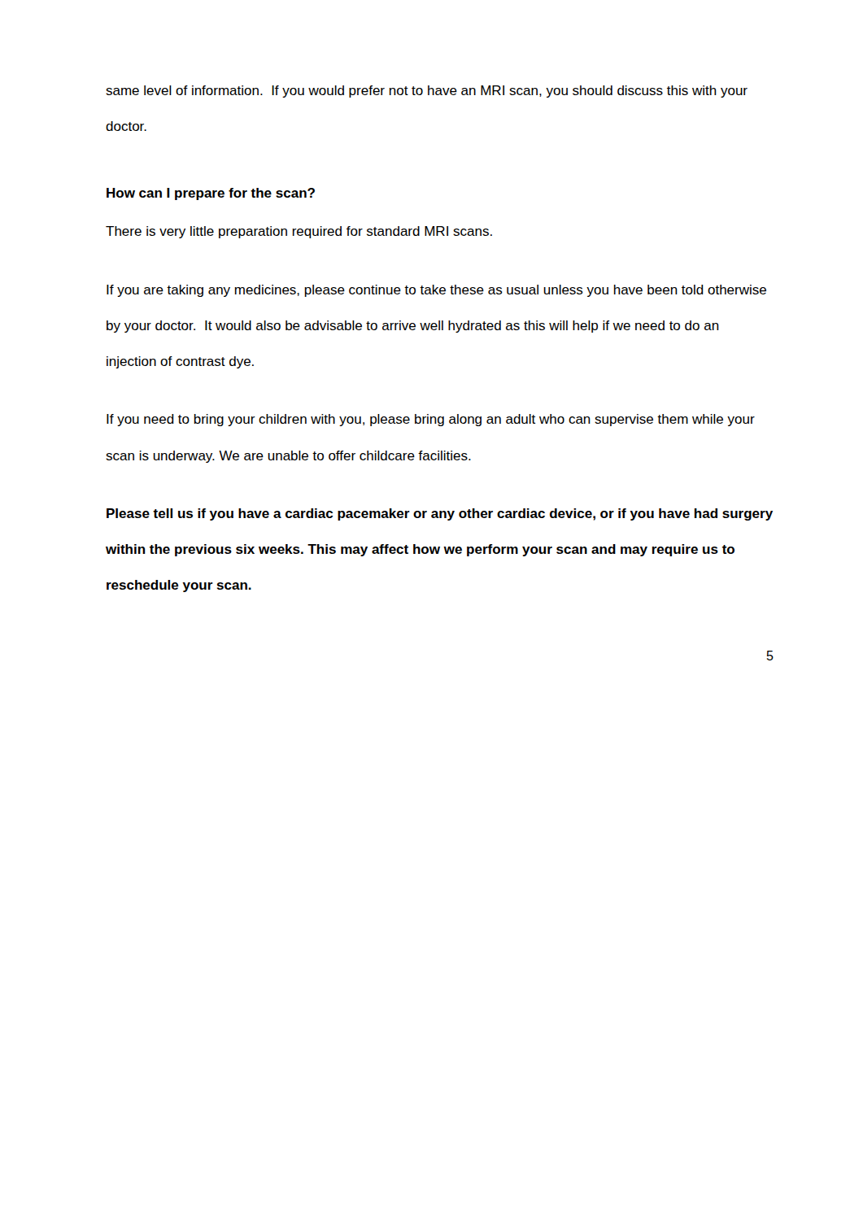same level of information. If you would prefer not to have an MRI scan, you should discuss this with your doctor.
How can I prepare for the scan?
There is very little preparation required for standard MRI scans.
If you are taking any medicines, please continue to take these as usual unless you have been told otherwise by your doctor. It would also be advisable to arrive well hydrated as this will help if we need to do an injection of contrast dye.
If you need to bring your children with you, please bring along an adult who can supervise them while your scan is underway. We are unable to offer childcare facilities.
Please tell us if you have a cardiac pacemaker or any other cardiac device, or if you have had surgery within the previous six weeks. This may affect how we perform your scan and may require us to reschedule your scan.
5